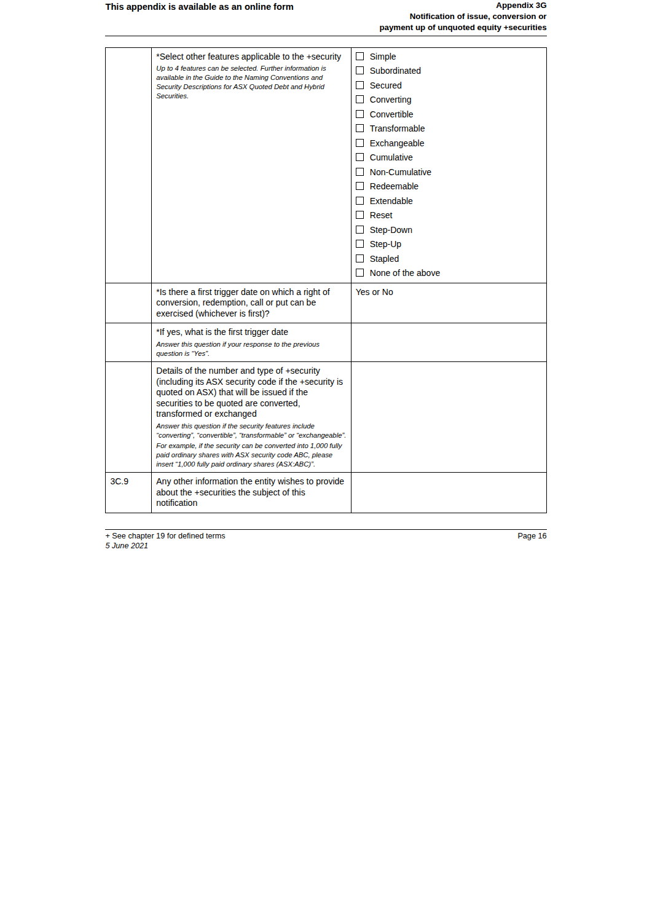This appendix is available as an online form
Appendix 3G
Notification of issue, conversion or
payment up of unquoted equity +securities
| | *Select other features applicable to the +security Up to 4 features can be selected. Further information is available in the Guide to the Naming Conventions and Security Descriptions for ASX Quoted Debt and Hybrid Securities. | Simple Subordinated Secured Converting Convertible Transformable Exchangeable Cumulative Non-Cumulative Redeemable Extendable Reset Step-Down Step-Up Stapled None of the above |
| | *Is there a first trigger date on which a right of conversion, redemption, call or put can be exercised (whichever is first)? | Yes or No |
| | *If yes, what is the first trigger date Answer this question if your response to the previous question is “Yes”. | |
| | Details of the number and type of +security (including its ASX security code if the +security is quoted on ASX) that will be issued if the securities to be quoted are converted, transformed or exchanged Answer this question if the security features include “converting”, “convertible”, “transformable” or “exchangeable”. For example, if the security can be converted into 1,000 fully paid ordinary shares with ASX security code ABC, please insert “1,000 fully paid ordinary shares (ASX:ABC)”. | |
| 3C.9 | Any other information the entity wishes to provide about the +securities the subject of this notification | |
+ See chapter 19 for defined terms
5 June 2021
Page 16